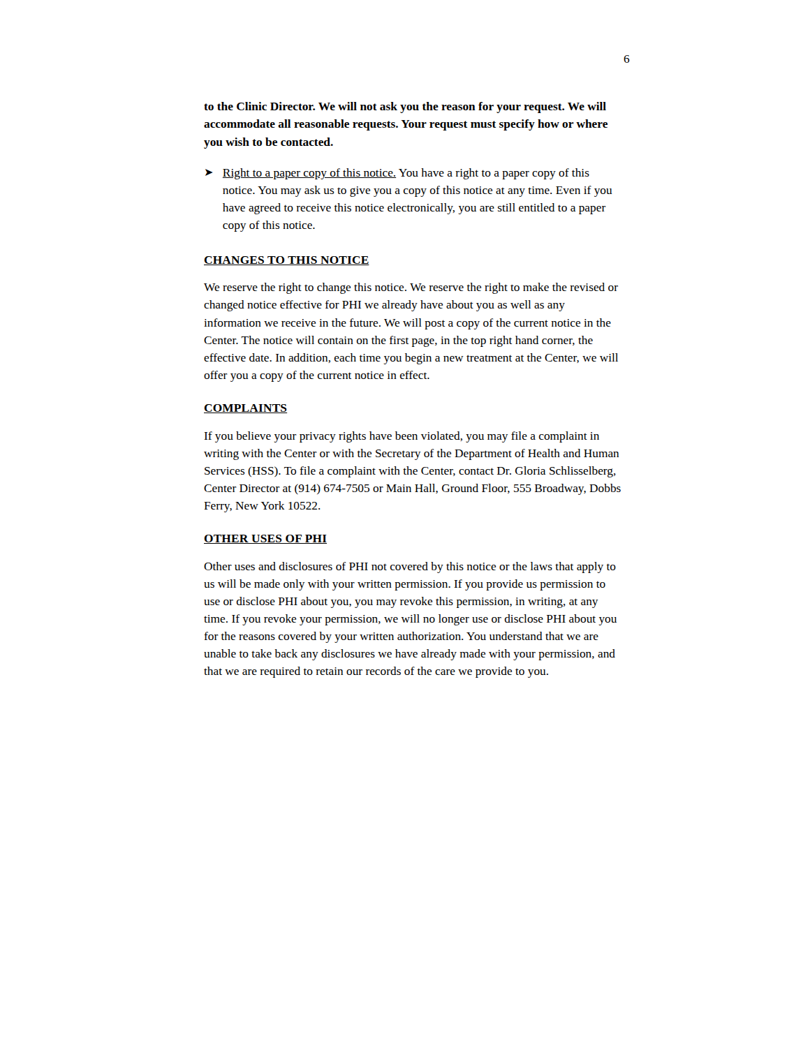6
to the Clinic Director. We will not ask you the reason for your request. We will accommodate all reasonable requests. Your request must specify how or where you wish to be contacted.
Right to a paper copy of this notice. You have a right to a paper copy of this notice. You may ask us to give you a copy of this notice at any time. Even if you have agreed to receive this notice electronically, you are still entitled to a paper copy of this notice.
CHANGES TO THIS NOTICE
We reserve the right to change this notice. We reserve the right to make the revised or changed notice effective for PHI we already have about you as well as any information we receive in the future. We will post a copy of the current notice in the Center. The notice will contain on the first page, in the top right hand corner, the effective date. In addition, each time you begin a new treatment at the Center, we will offer you a copy of the current notice in effect.
COMPLAINTS
If you believe your privacy rights have been violated, you may file a complaint in writing with the Center or with the Secretary of the Department of Health and Human Services (HSS). To file a complaint with the Center, contact Dr. Gloria Schlisselberg, Center Director at (914) 674-7505 or Main Hall, Ground Floor, 555 Broadway, Dobbs Ferry, New York 10522.
OTHER USES OF PHI
Other uses and disclosures of PHI not covered by this notice or the laws that apply to us will be made only with your written permission. If you provide us permission to use or disclose PHI about you, you may revoke this permission, in writing, at any time. If you revoke your permission, we will no longer use or disclose PHI about you for the reasons covered by your written authorization. You understand that we are unable to take back any disclosures we have already made with your permission, and that we are required to retain our records of the care we provide to you.